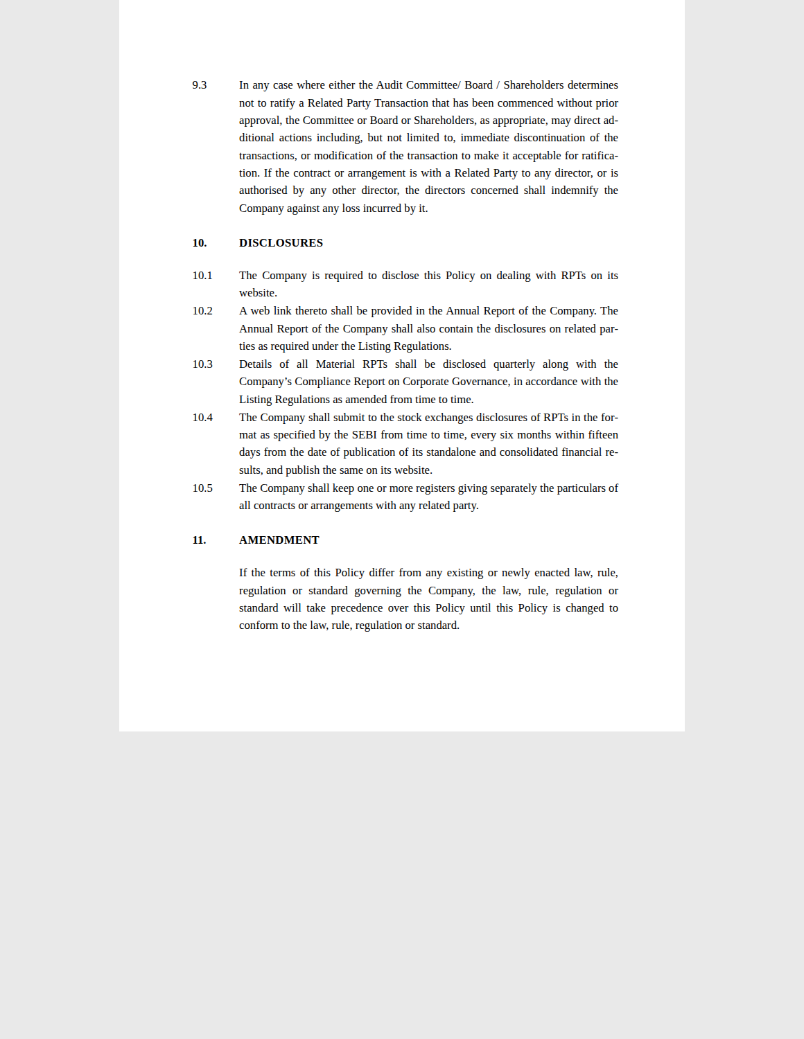9.3
In any case where either the Audit Committee/ Board / Shareholders determines not to ratify a Related Party Transaction that has been commenced without prior approval, the Committee or Board or Shareholders, as appropriate, may direct additional actions including, but not limited to, immediate discontinuation of the transactions, or modification of the transaction to make it acceptable for ratification. If the contract or arrangement is with a Related Party to any director, or is authorised by any other director, the directors concerned shall indemnify the Company against any loss incurred by it.
10.
DISCLOSURES
10.1
The Company is required to disclose this Policy on dealing with RPTs on its website.
10.2
A web link thereto shall be provided in the Annual Report of the Company. The Annual Report of the Company shall also contain the disclosures on related parties as required under the Listing Regulations.
10.3
Details of all Material RPTs shall be disclosed quarterly along with the Company’s Compliance Report on Corporate Governance, in accordance with the Listing Regulations as amended from time to time.
10.4
The Company shall submit to the stock exchanges disclosures of RPTs in the format as specified by the SEBI from time to time, every six months within fifteen days from the date of publication of its standalone and consolidated financial results, and publish the same on its website.
10.5
The Company shall keep one or more registers giving separately the particulars of all contracts or arrangements with any related party.
11.
AMENDMENT
If the terms of this Policy differ from any existing or newly enacted law, rule, regulation or standard governing the Company, the law, rule, regulation or standard will take precedence over this Policy until this Policy is changed to conform to the law, rule, regulation or standard.